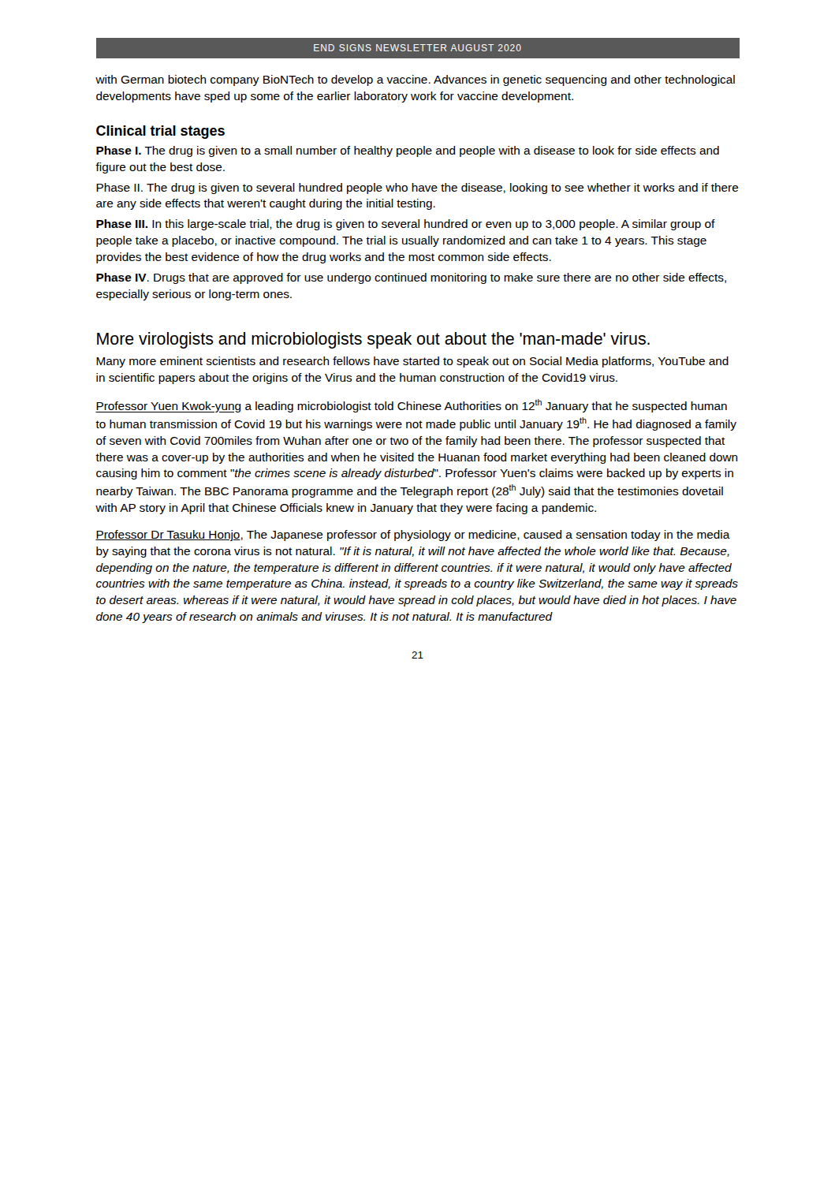END SIGNS NEWSLETTER AUGUST 2020
with German biotech company BioNTech to develop a vaccine. Advances in genetic sequencing and other technological developments have sped up some of the earlier laboratory work for vaccine development.
Clinical trial stages
Phase I. The drug is given to a small number of healthy people and people with a disease to look for side effects and figure out the best dose.
Phase II. The drug is given to several hundred people who have the disease, looking to see whether it works and if there are any side effects that weren't caught during the initial testing.
Phase III. In this large-scale trial, the drug is given to several hundred or even up to 3,000 people. A similar group of people take a placebo, or inactive compound. The trial is usually randomized and can take 1 to 4 years. This stage provides the best evidence of how the drug works and the most common side effects.
Phase IV. Drugs that are approved for use undergo continued monitoring to make sure there are no other side effects, especially serious or long-term ones.
More virologists and microbiologists speak out about the 'man-made' virus.
Many more eminent scientists and research fellows have started to speak out on Social Media platforms, YouTube and in scientific papers about the origins of the Virus and the human construction of the Covid19 virus.
Professor Yuen Kwok-yung a leading microbiologist told Chinese Authorities on 12th January that he suspected human to human transmission of Covid 19 but his warnings were not made public until January 19th. He had diagnosed a family of seven with Covid 700miles from Wuhan after one or two of the family had been there. The professor suspected that there was a cover-up by the authorities and when he visited the Huanan food market everything had been cleaned down causing him to comment "the crimes scene is already disturbed". Professor Yuen's claims were backed up by experts in nearby Taiwan. The BBC Panorama programme and the Telegraph report (28th July) said that the testimonies dovetail with AP story in April that Chinese Officials knew in January that they were facing a pandemic.
Professor Dr Tasuku Honjo, The Japanese professor of physiology or medicine, caused a sensation today in the media by saying that the corona virus is not natural. "If it is natural, it will not have affected the whole world like that. Because, depending on the nature, the temperature is different in different countries. if it were natural, it would only have affected countries with the same temperature as China. instead, it spreads to a country like Switzerland, the same way it spreads to desert areas. whereas if it were natural, it would have spread in cold places, but would have died in hot places. I have done 40 years of research on animals and viruses. It is not natural. It is manufactured
21